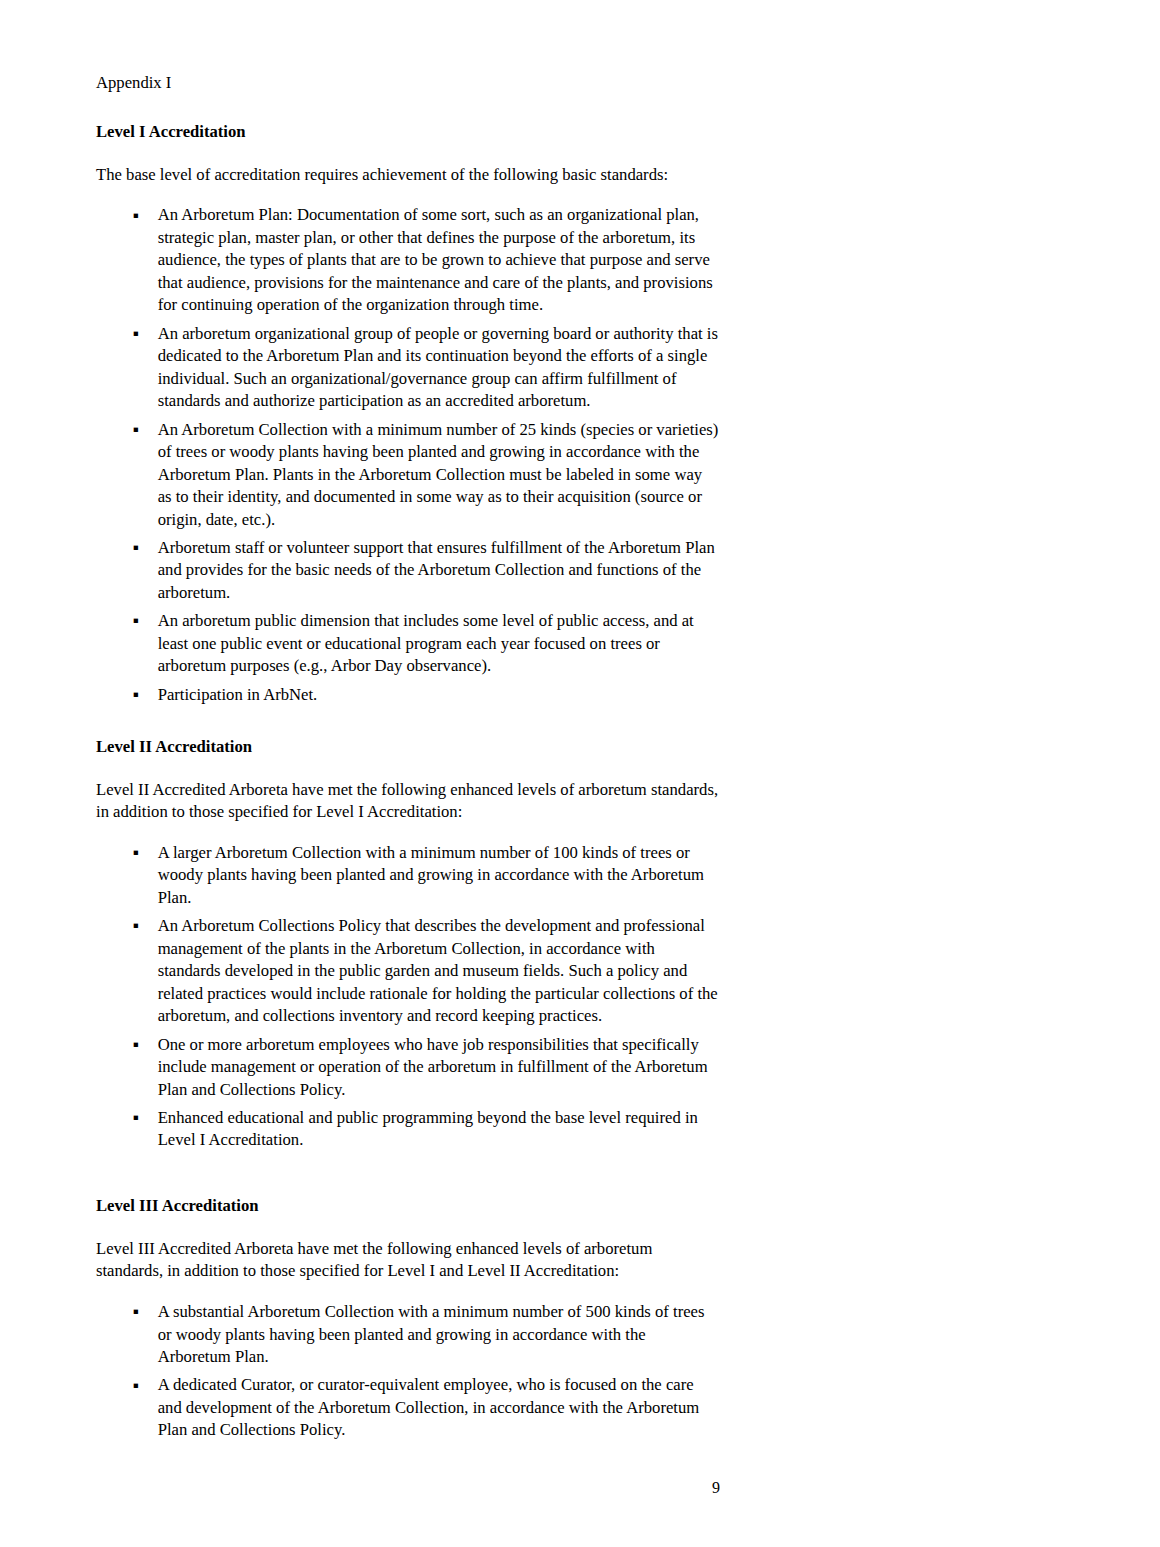Appendix I
Level I Accreditation
The base level of accreditation requires achievement of the following basic standards:
An Arboretum Plan: Documentation of some sort, such as an organizational plan, strategic plan, master plan, or other that defines the purpose of the arboretum, its audience, the types of plants that are to be grown to achieve that purpose and serve that audience, provisions for the maintenance and care of the plants, and provisions for continuing operation of the organization through time.
An arboretum organizational group of people or governing board or authority that is dedicated to the Arboretum Plan and its continuation beyond the efforts of a single individual. Such an organizational/governance group can affirm fulfillment of standards and authorize participation as an accredited arboretum.
An Arboretum Collection with a minimum number of 25 kinds (species or varieties) of trees or woody plants having been planted and growing in accordance with the Arboretum Plan. Plants in the Arboretum Collection must be labeled in some way as to their identity, and documented in some way as to their acquisition (source or origin, date, etc.).
Arboretum staff or volunteer support that ensures fulfillment of the Arboretum Plan and provides for the basic needs of the Arboretum Collection and functions of the arboretum.
An arboretum public dimension that includes some level of public access, and at least one public event or educational program each year focused on trees or arboretum purposes (e.g., Arbor Day observance).
Participation in ArbNet.
Level II Accreditation
Level II Accredited Arboreta have met the following enhanced levels of arboretum standards, in addition to those specified for Level I Accreditation:
A larger Arboretum Collection with a minimum number of 100 kinds of trees or woody plants having been planted and growing in accordance with the Arboretum Plan.
An Arboretum Collections Policy that describes the development and professional management of the plants in the Arboretum Collection, in accordance with standards developed in the public garden and museum fields. Such a policy and related practices would include rationale for holding the particular collections of the arboretum, and collections inventory and record keeping practices.
One or more arboretum employees who have job responsibilities that specifically include management or operation of the arboretum in fulfillment of the Arboretum Plan and Collections Policy.
Enhanced educational and public programming beyond the base level required in Level I Accreditation.
Level III Accreditation
Level III Accredited Arboreta have met the following enhanced levels of arboretum standards, in addition to those specified for Level I and Level II Accreditation:
A substantial Arboretum Collection with a minimum number of 500 kinds of trees or woody plants having been planted and growing in accordance with the Arboretum Plan.
A dedicated Curator, or curator-equivalent employee, who is focused on the care and development of the Arboretum Collection, in accordance with the Arboretum Plan and Collections Policy.
9